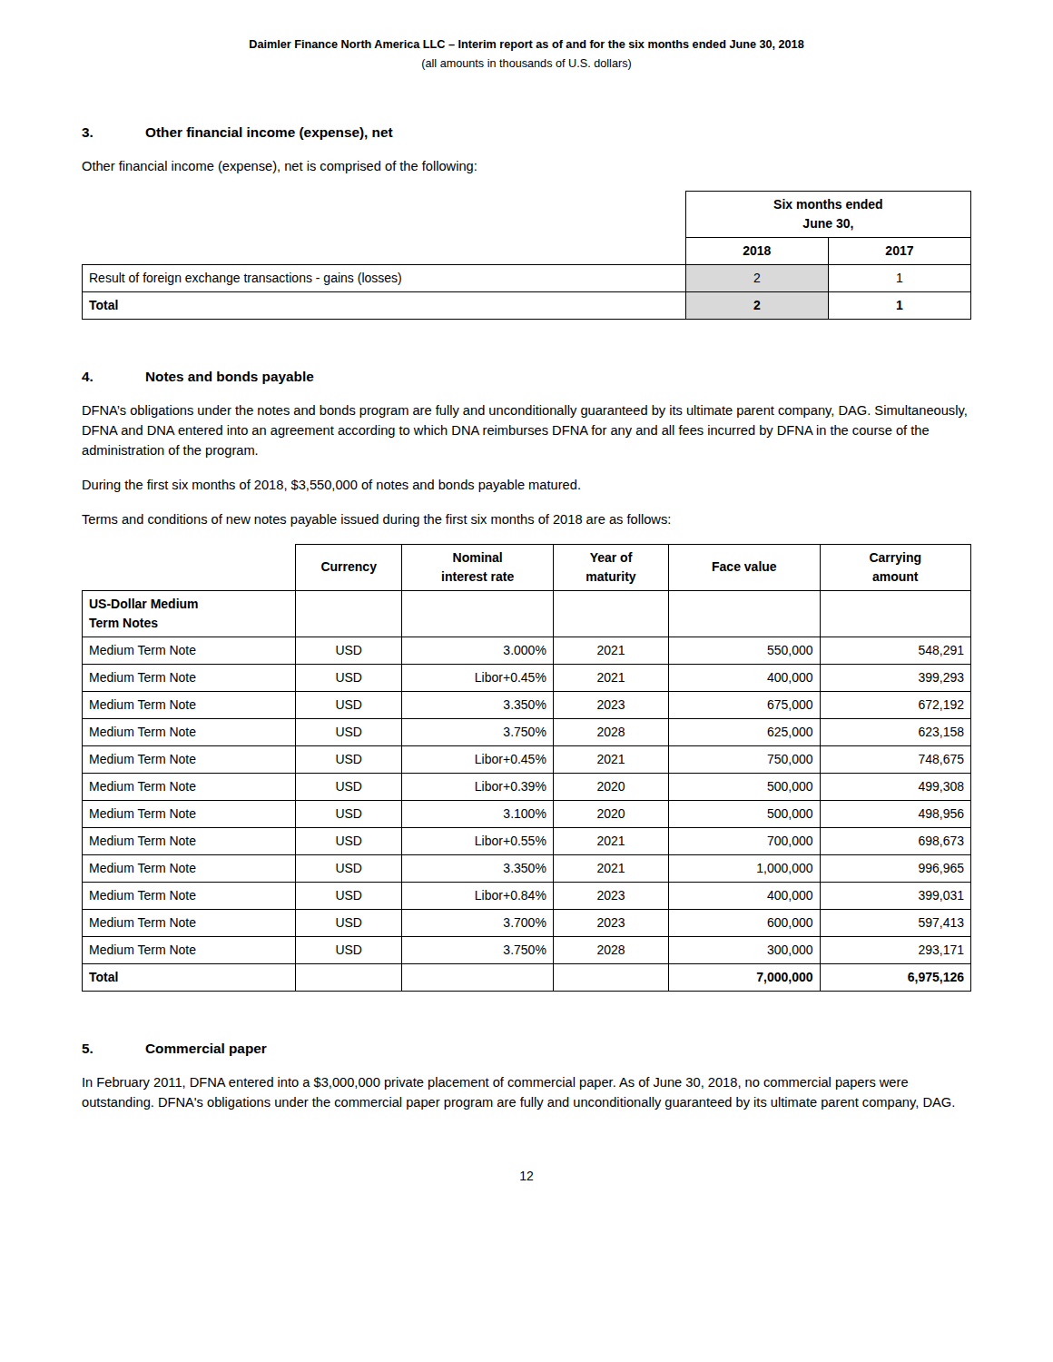Daimler Finance North America LLC – Interim report as of and for the six months ended June 30, 2018
(all amounts in thousands of U.S. dollars)
3. Other financial income (expense), net
Other financial income (expense), net is comprised of the following:
| | Six months ended June 30, |
| | 2018 | 2017 |
| Result of foreign exchange transactions - gains (losses) | 2 | 1 |
| Total | 2 | 1 |
4. Notes and bonds payable
DFNA’s obligations under the notes and bonds program are fully and unconditionally guaranteed by its ultimate parent company, DAG. Simultaneously, DFNA and DNA entered into an agreement according to which DNA reimburses DFNA for any and all fees incurred by DFNA in the course of the administration of the program.
During the first six months of 2018, $3,550,000 of notes and bonds payable matured.
Terms and conditions of new notes payable issued during the first six months of 2018 are as follows:
| | Currency | Nominal interest rate | Year of maturity | Face value | Carrying amount |
| US-Dollar Medium Term Notes | | | | | |
| Medium Term Note | USD | 3.000% | 2021 | 550,000 | 548,291 |
| Medium Term Note | USD | Libor+0.45% | 2021 | 400,000 | 399,293 |
| Medium Term Note | USD | 3.350% | 2023 | 675,000 | 672,192 |
| Medium Term Note | USD | 3.750% | 2028 | 625,000 | 623,158 |
| Medium Term Note | USD | Libor+0.45% | 2021 | 750,000 | 748,675 |
| Medium Term Note | USD | Libor+0.39% | 2020 | 500,000 | 499,308 |
| Medium Term Note | USD | 3.100% | 2020 | 500,000 | 498,956 |
| Medium Term Note | USD | Libor+0.55% | 2021 | 700,000 | 698,673 |
| Medium Term Note | USD | 3.350% | 2021 | 1,000,000 | 996,965 |
| Medium Term Note | USD | Libor+0.84% | 2023 | 400,000 | 399,031 |
| Medium Term Note | USD | 3.700% | 2023 | 600,000 | 597,413 |
| Medium Term Note | USD | 3.750% | 2028 | 300,000 | 293,171 |
| Total | | | | 7,000,000 | 6,975,126 |
5. Commercial paper
In February 2011, DFNA entered into a $3,000,000 private placement of commercial paper. As of June 30, 2018, no commercial papers were outstanding. DFNA's obligations under the commercial paper program are fully and unconditionally guaranteed by its ultimate parent company, DAG.
12